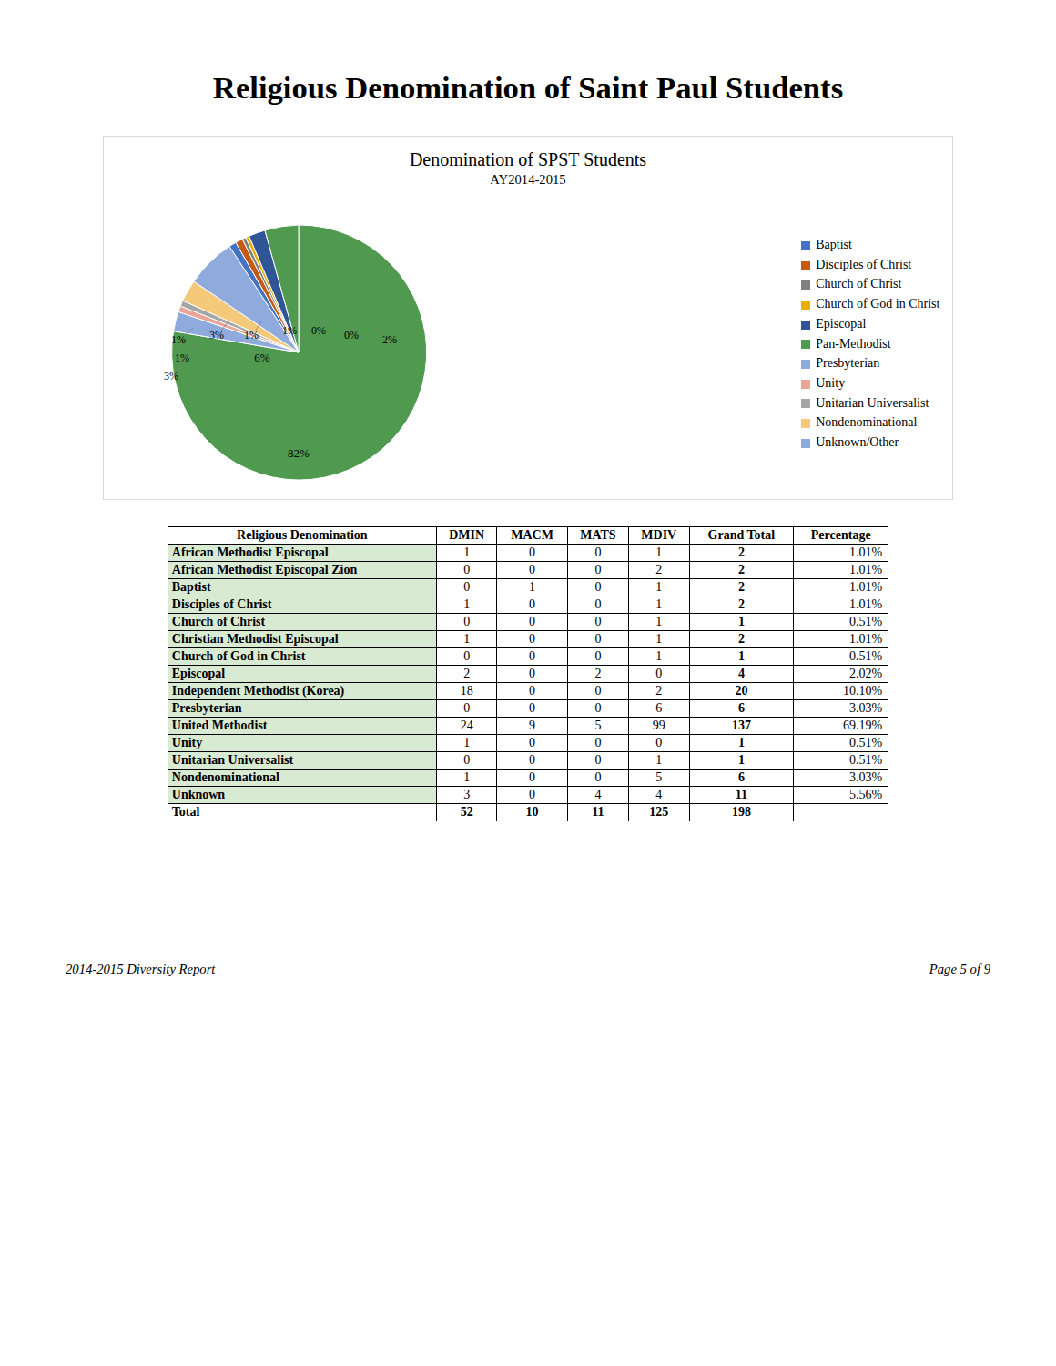Religious Denomination of Saint Paul Students
Denomination of SPST Students
AY2014-2015
82% 3% 1% 1% 3% 6% 1% 1% 0% 0% 2%
Baptist
Disciples of Christ
Church of Christ
Church of God in Christ
Episcopal
Pan-Methodist
Presbyterian
Unity
Unitarian Universalist
Nondenominational
Unknown/Other
Religious denomination of Saint Paul students by program, AY2014-2015
| Religious Denomination | DMIN | MACM | MATS | MDIV | Grand Total | Percentage |
| --- | --- | --- | --- | --- | --- | --- |
| African Methodist Episcopal | 1 | 0 | 0 | 1 | 2 | 1.01% |
| African Methodist Episcopal Zion | 0 | 0 | 0 | 2 | 2 | 1.01% |
| Baptist | 0 | 1 | 0 | 1 | 2 | 1.01% |
| Disciples of Christ | 1 | 0 | 0 | 1 | 2 | 1.01% |
| Church of Christ | 0 | 0 | 0 | 1 | 1 | 0.51% |
| Christian Methodist Episcopal | 1 | 0 | 0 | 1 | 2 | 1.01% |
| Church of God in Christ | 0 | 0 | 0 | 1 | 1 | 0.51% |
| Episcopal | 2 | 0 | 2 | 0 | 4 | 2.02% |
| Independent Methodist (Korea) | 18 | 0 | 0 | 2 | 20 | 10.10% |
| Presbyterian | 0 | 0 | 0 | 6 | 6 | 3.03% |
| United Methodist | 24 | 9 | 5 | 99 | 137 | 69.19% |
| Unity | 1 | 0 | 0 | 0 | 1 | 0.51% |
| Unitarian Universalist | 0 | 0 | 0 | 1 | 1 | 0.51% |
| Nondenominational | 1 | 0 | 0 | 5 | 6 | 3.03% |
| Unknown | 3 | 0 | 4 | 4 | 11 | 5.56% |
| Total | 52 | 10 | 11 | 125 | 198 | |
2014-2015 Diversity Report Page 5 of 9